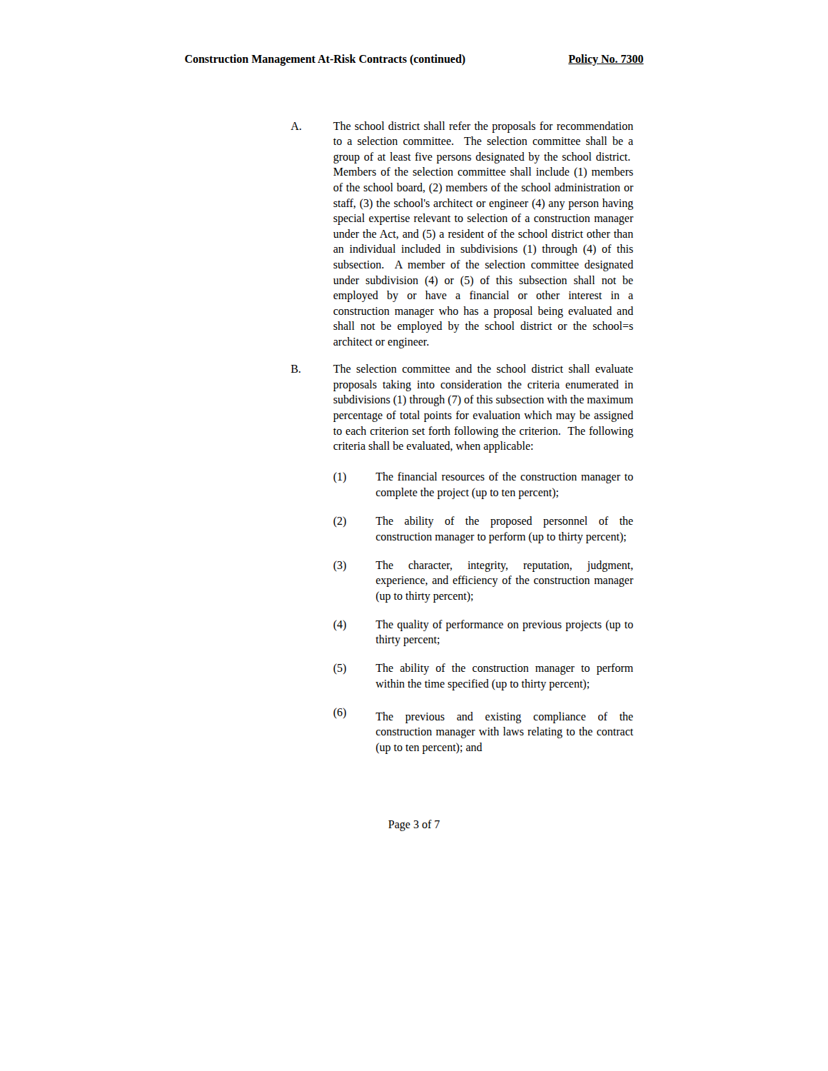Construction Management At-Risk Contracts (continued)
Policy No. 7300
A.
The school district shall refer the proposals for recommendation to a selection committee. The selection committee shall be a group of at least five persons designated by the school district. Members of the selection committee shall include (1) members of the school board, (2) members of the school administration or staff, (3) the school's architect or engineer (4) any person having special expertise relevant to selection of a construction manager under the Act, and (5) a resident of the school district other than an individual included in subdivisions (1) through (4) of this subsection. A member of the selection committee designated under subdivision (4) or (5) of this subsection shall not be employed by or have a financial or other interest in a construction manager who has a proposal being evaluated and shall not be employed by the school district or the school=s architect or engineer.
B.
The selection committee and the school district shall evaluate proposals taking into consideration the criteria enumerated in subdivisions (1) through (7) of this subsection with the maximum percentage of total points for evaluation which may be assigned to each criterion set forth following the criterion. The following criteria shall be evaluated, when applicable:
(1)
The financial resources of the construction manager to complete the project (up to ten percent);
(2)
The ability of the proposed personnel of the construction manager to perform (up to thirty percent);
(3)
The character, integrity, reputation, judgment, experience, and efficiency of the construction manager (up to thirty percent);
(4)
The quality of performance on previous projects (up to thirty percent;
(5)
The ability of the construction manager to perform within the time specified (up to thirty percent);
(6)
The previous and existing compliance of the construction manager with laws relating to the contract (up to ten percent); and
Page 3 of 7